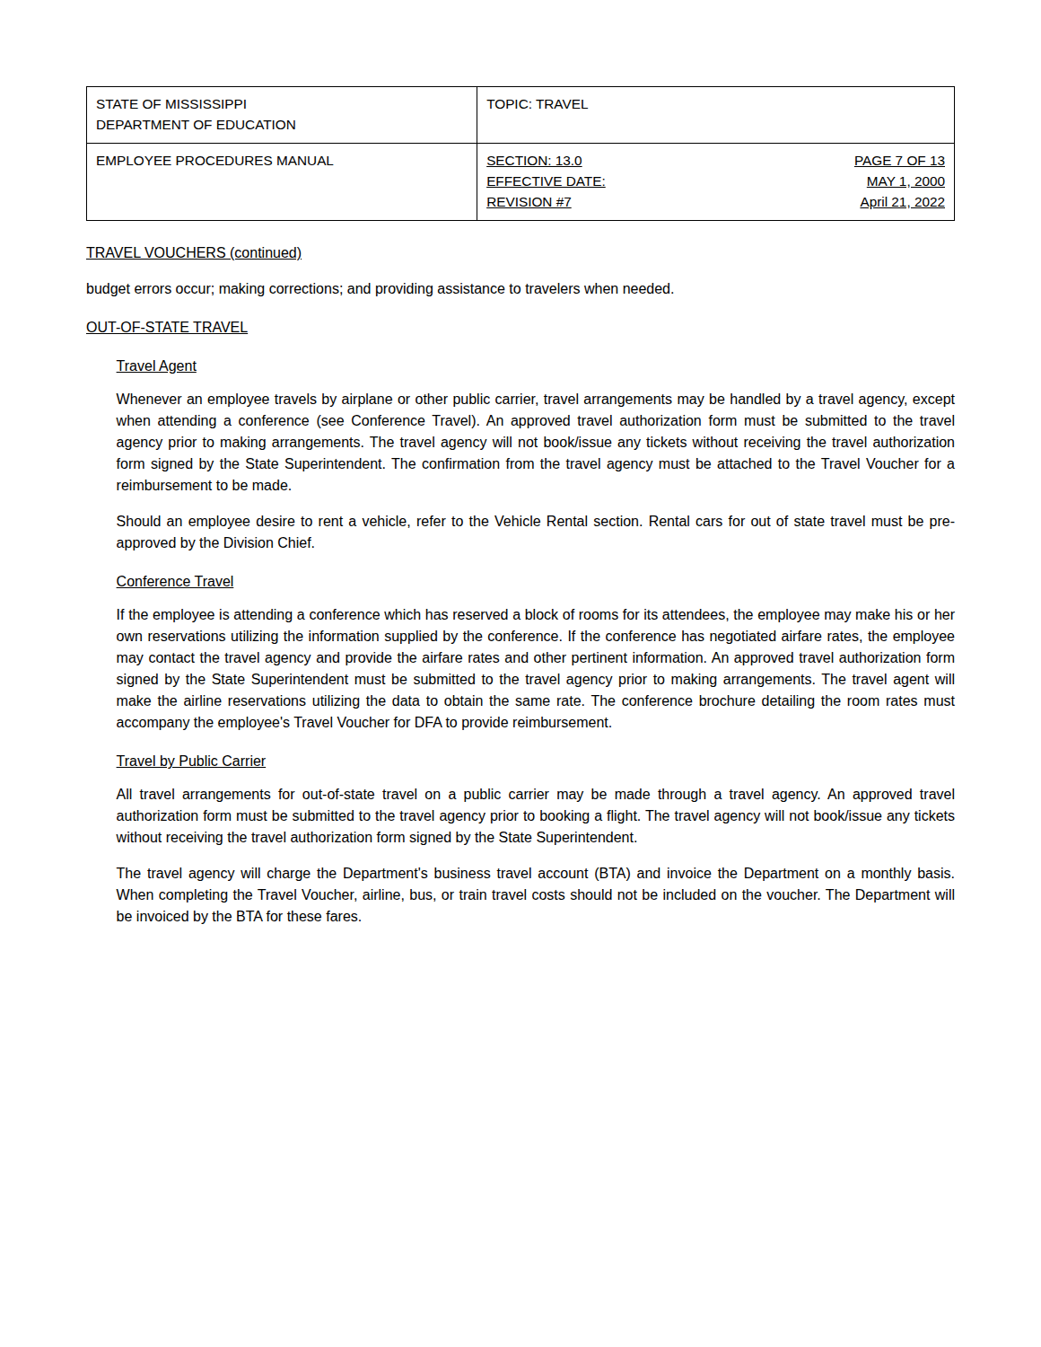| STATE OF MISSISSIPPI DEPARTMENT OF EDUCATION | TOPIC: TRAVEL |
| EMPLOYEE PROCEDURES MANUAL | SECTION: 13.0 PAGE 7 OF 13 EFFECTIVE DATE: MAY 1, 2000 REVISION #7 April 21, 2022 |
TRAVEL VOUCHERS (continued)
budget errors occur; making corrections; and providing assistance to travelers when needed.
OUT-OF-STATE TRAVEL
Travel Agent
Whenever an employee travels by airplane or other public carrier, travel arrangements may be handled by a travel agency, except when attending a conference (see Conference Travel). An approved travel authorization form must be submitted to the travel agency prior to making arrangements. The travel agency will not book/issue any tickets without receiving the travel authorization form signed by the State Superintendent. The confirmation from the travel agency must be attached to the Travel Voucher for a reimbursement to be made.
Should an employee desire to rent a vehicle, refer to the Vehicle Rental section. Rental cars for out of state travel must be pre-approved by the Division Chief.
Conference Travel
If the employee is attending a conference which has reserved a block of rooms for its attendees, the employee may make his or her own reservations utilizing the information supplied by the conference. If the conference has negotiated airfare rates, the employee may contact the travel agency and provide the airfare rates and other pertinent information. An approved travel authorization form signed by the State Superintendent must be submitted to the travel agency prior to making arrangements. The travel agent will make the airline reservations utilizing the data to obtain the same rate. The conference brochure detailing the room rates must accompany the employee's Travel Voucher for DFA to provide reimbursement.
Travel by Public Carrier
All travel arrangements for out-of-state travel on a public carrier may be made through a travel agency. An approved travel authorization form must be submitted to the travel agency prior to booking a flight. The travel agency will not book/issue any tickets without receiving the travel authorization form signed by the State Superintendent.
The travel agency will charge the Department's business travel account (BTA) and invoice the Department on a monthly basis. When completing the Travel Voucher, airline, bus, or train travel costs should not be included on the voucher. The Department will be invoiced by the BTA for these fares.